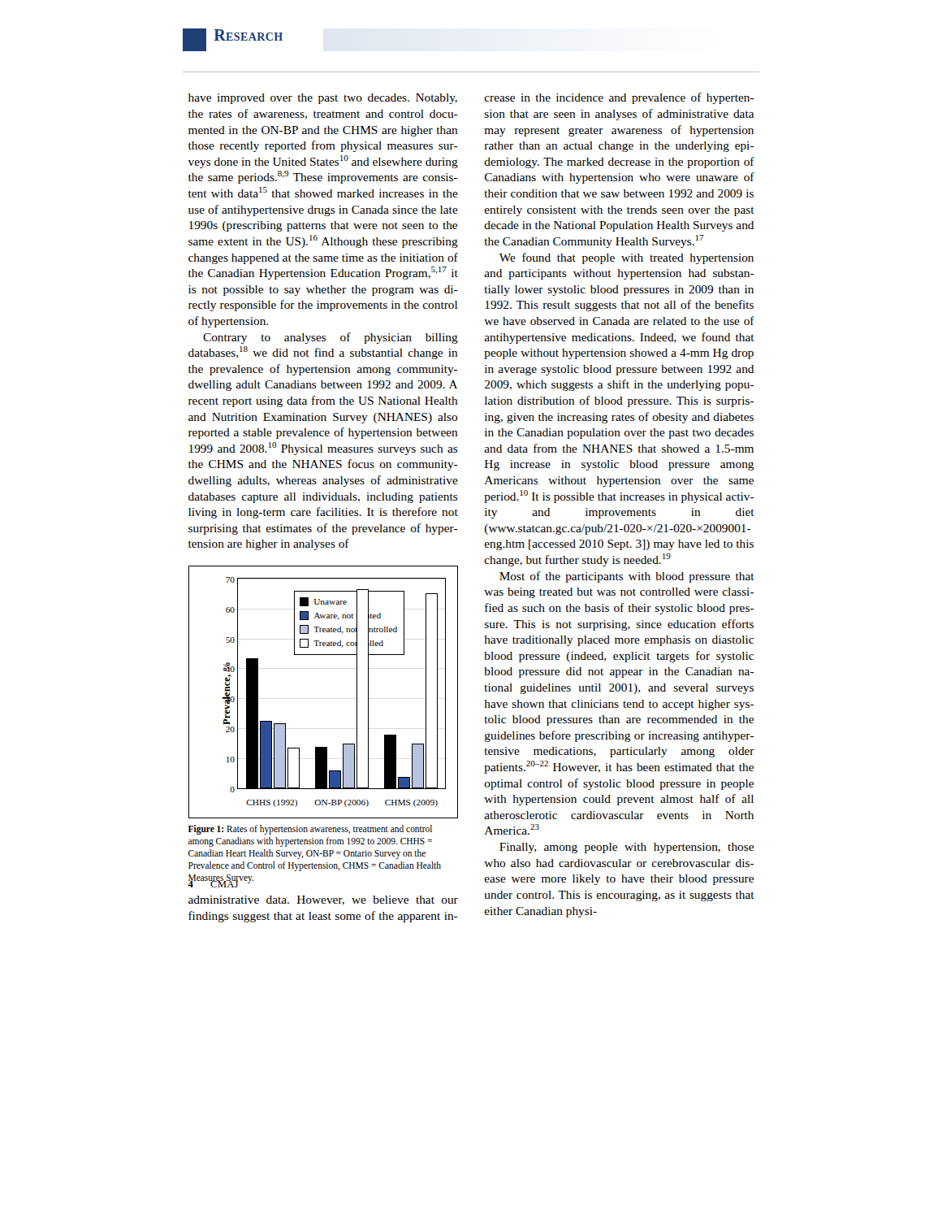Research
have improved over the past two decades. Notably, the rates of awareness, treatment and control documented in the ON-BP and the CHMS are higher than those recently reported from physical measures surveys done in the United States10 and elsewhere during the same periods.8,9 These improvements are consistent with data15 that showed marked increases in the use of antihypertensive drugs in Canada since the late 1990s (prescribing patterns that were not seen to the same extent in the US).16 Although these prescribing changes happened at the same time as the initiation of the Canadian Hypertension Education Program,5,17 it is not possible to say whether the program was directly responsible for the improvements in the control of hypertension.
Contrary to analyses of physician billing databases,18 we did not find a substantial change in the prevalence of hypertension among community-dwelling adult Canadians between 1992 and 2009. A recent report using data from the US National Health and Nutrition Examination Survey (NHANES) also reported a stable prevalence of hypertension between 1999 and 2008.10 Physical measures surveys such as the CHMS and the NHANES focus on community-dwelling adults, whereas analyses of administrative databases capture all individuals, including patients living in long-term care facilities. It is therefore not surprising that estimates of the prevelance of hypertension are higher in analyses of
Prevalence, %
70
60
50
40
30
20
10
0
Unaware
Aware, not treated
Treated, not controlled
Treated, controlled
CHHS (1992) ON-BP (2006) CHMS (2009)
Figure 1: Rates of hypertension awareness, treatment and control among Canadians with hypertension from 1992 to 2009. CHHS = Canadian Heart Health Survey, ON-BP = Ontario Survey on the Prevalence and Control of Hypertension, CHMS = Canadian Health Measures Survey.
administrative data. However, we believe that our findings suggest that at least some of the apparent increase in the incidence and prevalence of hypertension that are seen in analyses of administrative data may represent greater awareness of hypertension rather than an actual change in the underlying epidemiology. The marked decrease in the proportion of Canadians with hypertension who were unaware of their condition that we saw between 1992 and 2009 is entirely consistent with the trends seen over the past decade in the National Population Health Surveys and the Canadian Community Health Surveys.17
We found that people with treated hypertension and participants without hypertension had substantially lower systolic blood pressures in 2009 than in 1992. This result suggests that not all of the benefits we have observed in Canada are related to the use of antihypertensive medications. Indeed, we found that people without hypertension showed a 4-mm Hg drop in average systolic blood pressure between 1992 and 2009, which suggests a shift in the underlying population distribution of blood pressure. This is surprising, given the increasing rates of obesity and diabetes in the Canadian population over the past two decades and data from the NHANES that showed a 1.5-mm Hg increase in systolic blood pressure among Americans without hypertension over the same period.10 It is possible that increases in physical activity and improvements in diet (www.statcan.gc.ca/pub/21-020-×/21-020-×2009001-eng.htm [accessed 2010 Sept. 3]) may have led to this change, but further study is needed.19
Most of the participants with blood pressure that was being treated but was not controlled were classified as such on the basis of their systolic blood pressure. This is not surprising, since education efforts have traditionally placed more emphasis on diastolic blood pressure (indeed, explicit targets for systolic blood pressure did not appear in the Canadian national guidelines until 2001), and several surveys have shown that clinicians tend to accept higher systolic blood pressures than are recommended in the guidelines before prescribing or increasing antihypertensive medications, particularly among older patients.20–22 However, it has been estimated that the optimal control of systolic blood pressure in people with hypertension could prevent almost half of all atherosclerotic cardiovascular events in North America.23
Finally, among people with hypertension, those who also had cardiovascular or cerebrovascular disease were more likely to have their blood pressure under control. This is encouraging, as it suggests that either Canadian physi-
4 CMAJ